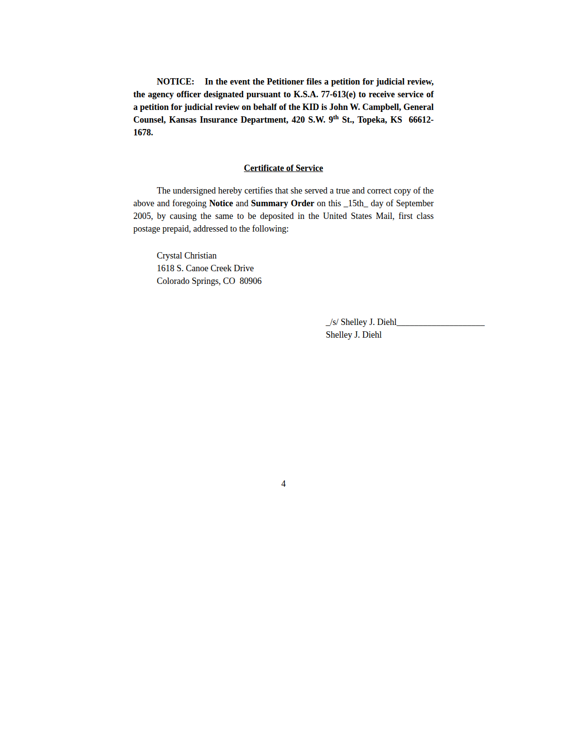NOTICE: In the event the Petitioner files a petition for judicial review, the agency officer designated pursuant to K.S.A. 77-613(e) to receive service of a petition for judicial review on behalf of the KID is John W. Campbell, General Counsel, Kansas Insurance Department, 420 S.W. 9th St., Topeka, KS 66612-1678.
Certificate of Service
The undersigned hereby certifies that she served a true and correct copy of the above and foregoing Notice and Summary Order on this _15th_ day of September 2005, by causing the same to be deposited in the United States Mail, first class postage prepaid, addressed to the following:
Crystal Christian
1618 S. Canoe Creek Drive
Colorado Springs, CO 80906
_/s/ Shelley J. Diehl____________________
Shelley J. Diehl
4